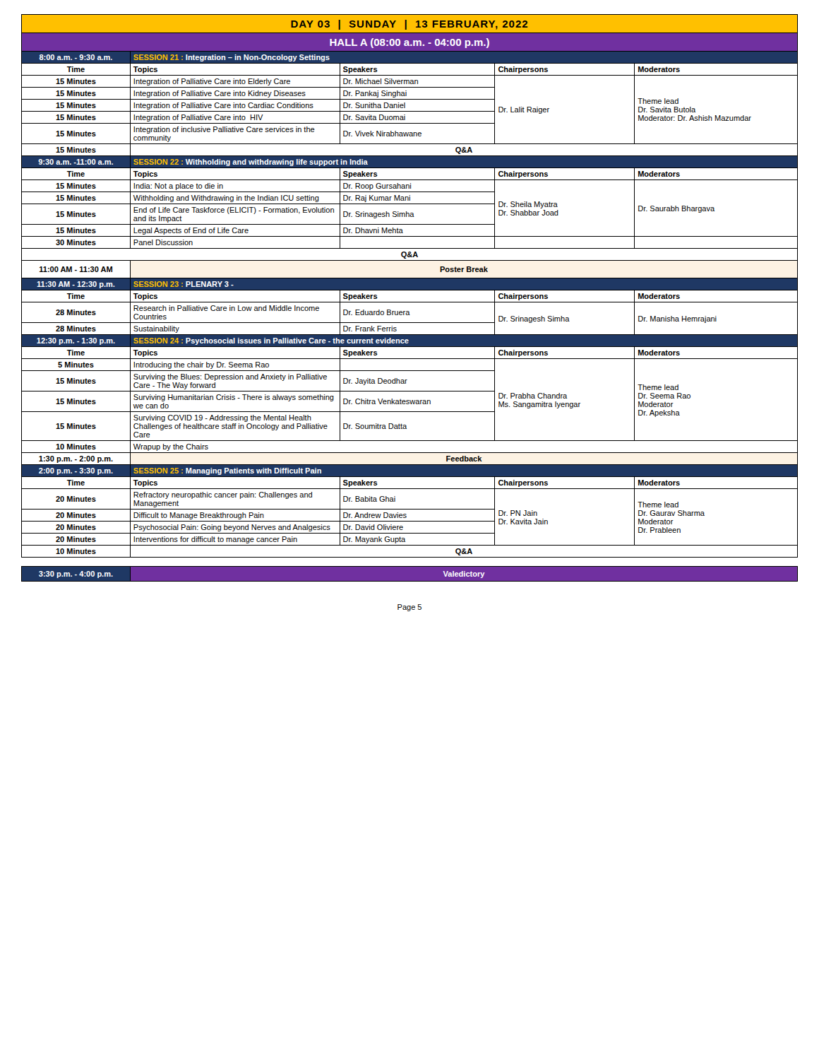| DAY 03 / SUNDAY / 13 FEBRUARY, 2022 |
| HALL A (08:00 a.m. - 04:00 p.m.) |
| 8:00 a.m. - 9:30 a.m. | SESSION 21 : Integration – in Non-Oncology Settings |
| Time | Topics | Speakers | Chairpersons | Moderators |
| 15 Minutes | Integration of Palliative Care into Elderly Care | Dr. Michael Silverman | Dr. Lalit Raiger | Theme lead Dr. Savita Butola Moderator: Dr. Ashish Mazumdar |
| 15 Minutes | Integration of Palliative Care into Kidney Diseases | Dr. Pankaj Singhai |
| 15 Minutes | Integration of Palliative Care into Cardiac Conditions | Dr. Sunitha Daniel |
| 15 Minutes | Integration of Palliative Care into HIV | Dr. Savita Duomai |
| 15 Minutes | Integration of inclusive Palliative Care services in the community | Dr. Vivek Nirabhawane |
| 15 Minutes | Q&A |
| 9:30 a.m. -11:00 a.m. | SESSION 22 : Withholding and withdrawing life support in India |
| Time | Topics | Speakers | Chairpersons | Moderators |
| 15 Minutes | India: Not a place to die in | Dr. Roop Gursahani | Dr. Sheila Myatra Dr. Shabbar Joad | Dr. Saurabh Bhargava |
| 15 Minutes | Withholding and Withdrawing in the Indian ICU setting | Dr. Raj Kumar Mani |
| 15 Minutes | End of Life Care Taskforce (ELICIT) - Formation, Evolution and its Impact | Dr. Srinagesh Simha |
| 15 Minutes | Legal Aspects of End of Life Care | Dr. Dhavni Mehta |
| 30 Minutes | Panel Discussion | | | |
| Q&A |
| 11:00 AM - 11:30 AM | Poster Break |
| 11:30 AM - 12:30 p.m. | SESSION 23 : PLENARY 3 - |
| Time | Topics | Speakers | Chairpersons | Moderators |
| 28 Minutes | Research in Palliative Care in Low and Middle Income Countries | Dr. Eduardo Bruera | Dr. Srinagesh Simha | Dr. Manisha Hemrajani |
| 28 Minutes | Sustainability | Dr. Frank Ferris |
| 12:30 p.m. - 1:30 p.m. | SESSION 24 : Psychosocial issues in Palliative Care - the current evidence |
| Time | Topics | Speakers | Chairpersons | Moderators |
| 5 Minutes | Introducing the chair by Dr. Seema Rao | | Dr. Prabha Chandra Ms. Sangamitra Iyengar | Theme lead Dr. Seema Rao Moderator Dr. Apeksha |
| 15 Minutes | Surviving the Blues: Depression and Anxiety in Palliative Care - The Way forward | Dr. Jayita Deodhar |
| 15 Minutes | Surviving Humanitarian Crisis - There is always something we can do | Dr. Chitra Venkateswaran |
| 15 Minutes | Surviving COVID 19 - Addressing the Mental Health Challenges of healthcare staff in Oncology and Palliative Care | Dr. Soumitra Datta |
| 10 Minutes | Wrapup by the Chairs |
| 1:30 p.m. - 2:00 p.m. | Feedback |
| 2:00 p.m. - 3:30 p.m. | SESSION 25 : Managing Patients with Difficult Pain |
| Time | Topics | Speakers | Chairpersons | Moderators |
| 20 Minutes | Refractory neuropathic cancer pain: Challenges and Management | Dr. Babita Ghai | Dr. PN Jain Dr. Kavita Jain | Theme lead Dr. Gaurav Sharma Moderator Dr. Prableen |
| 20 Minutes | Difficult to Manage Breakthrough Pain | Dr. Andrew Davies |
| 20 Minutes | Psychosocial Pain: Going beyond Nerves and Analgesics | Dr. David Oliviere |
| 20 Minutes | Interventions for difficult to manage cancer Pain | Dr. Mayank Gupta |
| 10 Minutes | Q&A |
| 3:30 p.m. - 4:00 p.m. | Valedictory |
Page 5